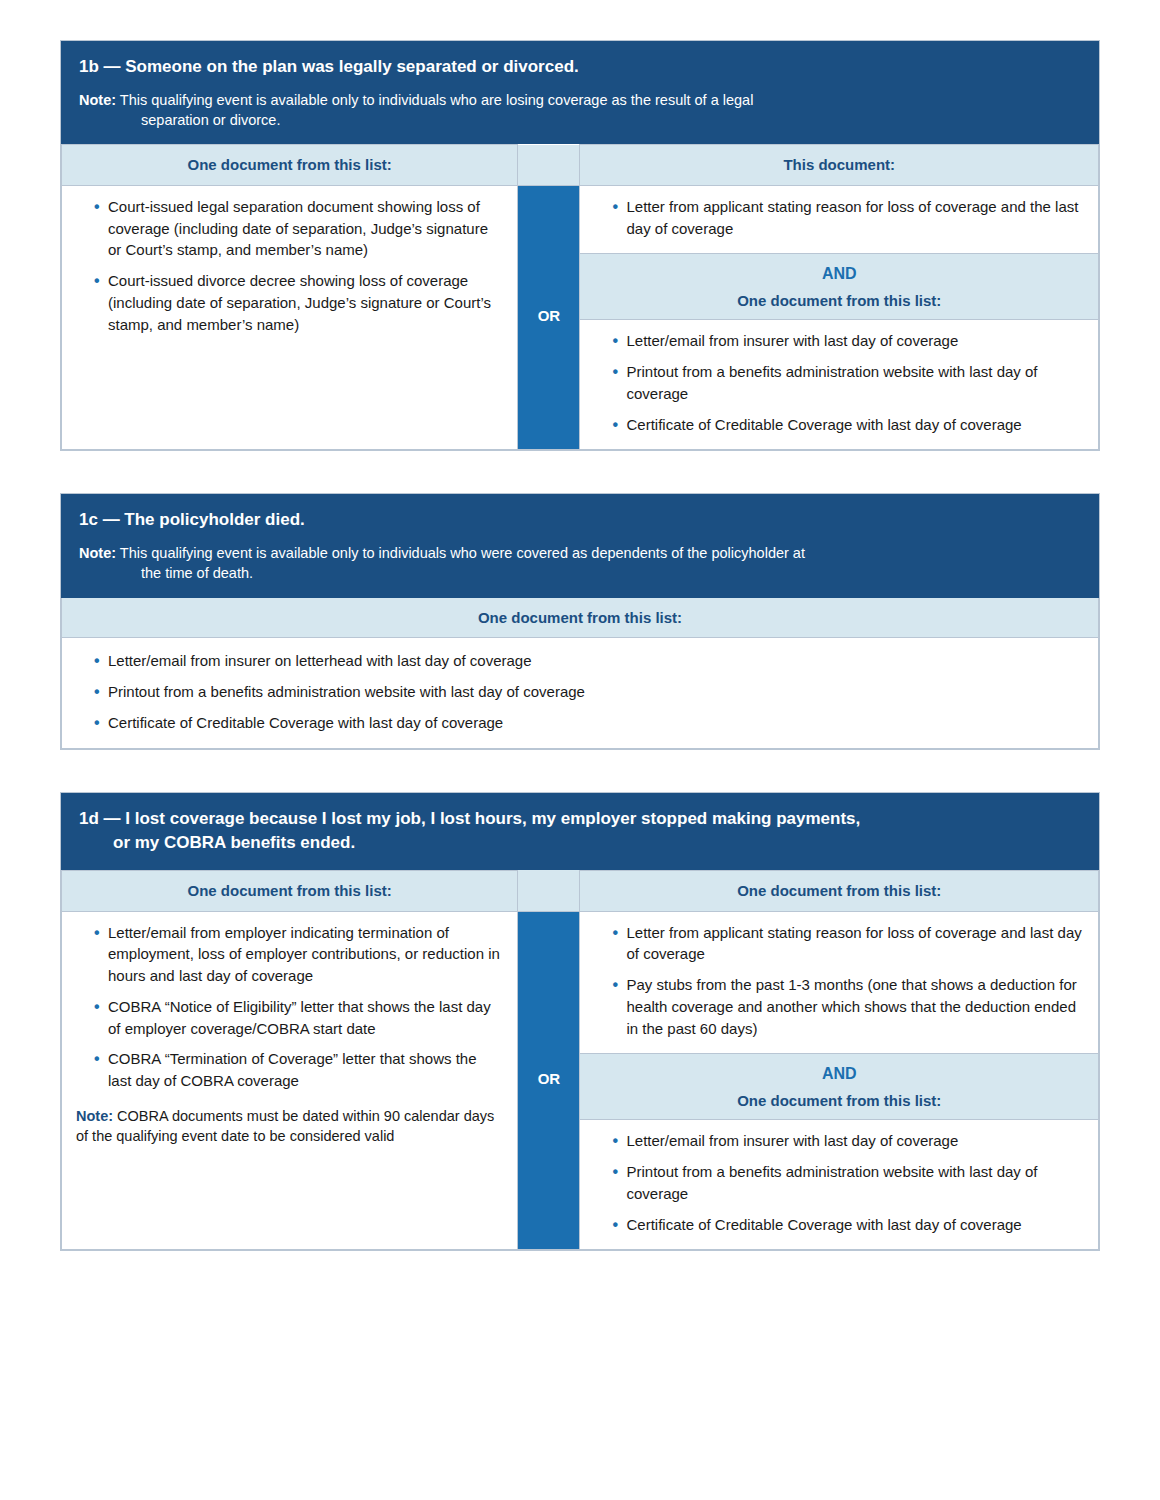1b — Someone on the plan was legally separated or divorced.
Note: This qualifying event is available only to individuals who are losing coverage as the result of a legal
separation or divorce.
| One document from this list: | | This document: |
| --- | --- | --- |
| Court-issued legal separation document showing loss of coverage (including date of separation, Judge’s signature or Court’s stamp, and member’s name) Court-issued divorce decree showing loss of coverage (including date of separation, Judge’s signature or Court’s stamp, and member’s name) | OR | Letter from applicant stating reason for loss of coverage and the last day of coverage |
| AND One document from this list: |
| Letter/email from insurer with last day of coverage Printout from a benefits administration website with last day of coverage Certificate of Creditable Coverage with last day of coverage |
1c — The policyholder died.
Note: This qualifying event is available only to individuals who were covered as dependents of the policyholder at
the time of death.
One document from this list:
Letter/email from insurer on letterhead with last day of coverage
Printout from a benefits administration website with last day of coverage
Certificate of Creditable Coverage with last day of coverage
1d — I lost coverage because I lost my job, I lost hours, my employer stopped making payments,
or my COBRA benefits ended.
| One document from this list: | | One document from this list: |
| --- | --- | --- |
| Letter/email from employer indicating termination of employment, loss of employer contributions, or reduction in hours and last day of coverage COBRA “Notice of Eligibility” letter that shows the last day of employer coverage/COBRA start date COBRA “Termination of Coverage” letter that shows the last day of COBRA coverage Note: COBRA documents must be dated within 90 calendar days of the qualifying event date to be considered valid | OR | Letter from applicant stating reason for loss of coverage and last day of coverage Pay stubs from the past 1-3 months (one that shows a deduction for health coverage and another which shows that the deduction ended in the past 60 days) |
| AND One document from this list: |
| Letter/email from insurer with last day of coverage Printout from a benefits administration website with last day of coverage Certificate of Creditable Coverage with last day of coverage |